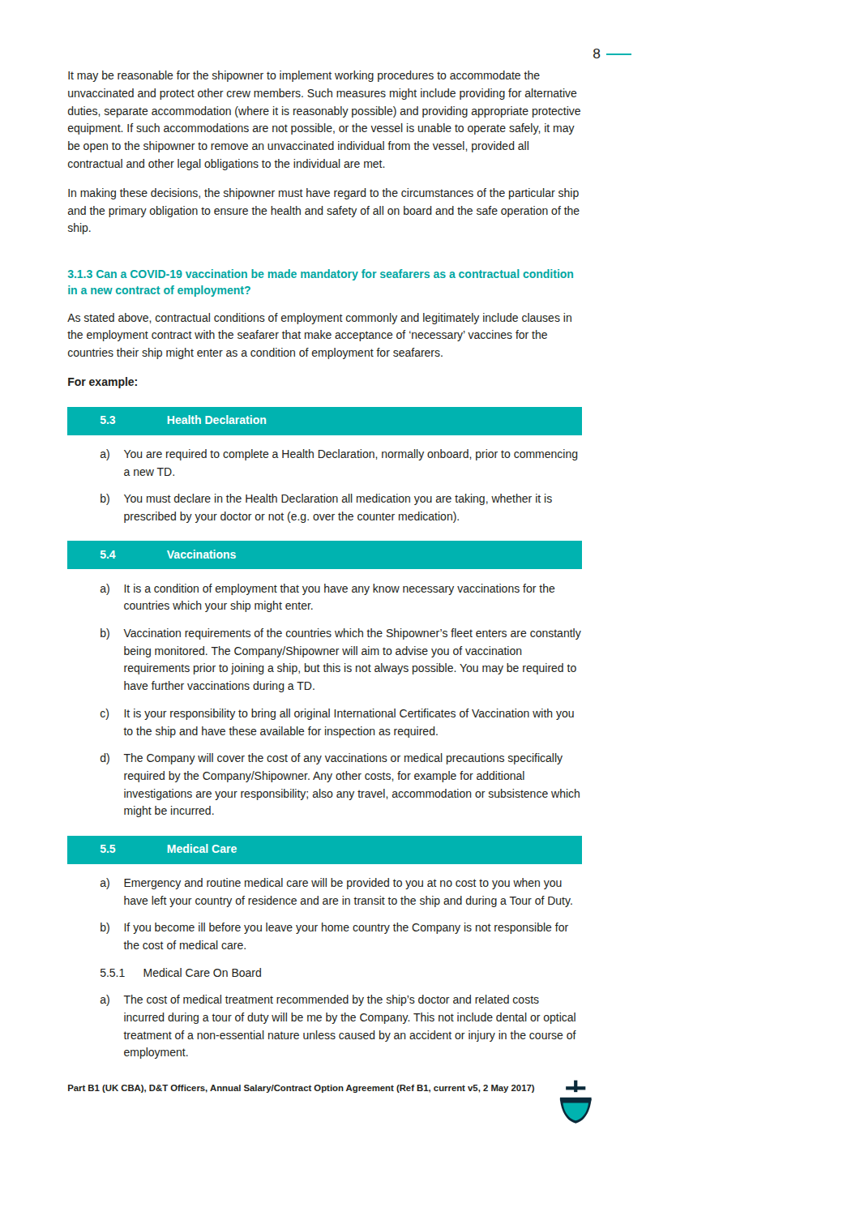8
It may be reasonable for the shipowner to implement working procedures to accommodate the unvaccinated and protect other crew members. Such measures might include providing for alternative duties, separate accommodation (where it is reasonably possible) and providing appropriate protective equipment. If such accommodations are not possible, or the vessel is unable to operate safely, it may be open to the shipowner to remove an unvaccinated individual from the vessel, provided all contractual and other legal obligations to the individual are met.
In making these decisions, the shipowner must have regard to the circumstances of the particular ship and the primary obligation to ensure the health and safety of all on board and the safe operation of the ship.
3.1.3 Can a COVID-19 vaccination be made mandatory for seafarers as a contractual condition in a new contract of employment?
As stated above, contractual conditions of employment commonly and legitimately include clauses in the employment contract with the seafarer that make acceptance of ‘necessary’ vaccines for the countries their ship might enter as a condition of employment for seafarers.
For example:
5.3 Health Declaration
a) You are required to complete a Health Declaration, normally onboard, prior to commencing a new TD.
b) You must declare in the Health Declaration all medication you are taking, whether it is prescribed by your doctor or not (e.g. over the counter medication).
5.4 Vaccinations
a) It is a condition of employment that you have any know necessary vaccinations for the countries which your ship might enter.
b) Vaccination requirements of the countries which the Shipowner’s fleet enters are constantly being monitored. The Company/Shipowner will aim to advise you of vaccination requirements prior to joining a ship, but this is not always possible. You may be required to have further vaccinations during a TD.
c) It is your responsibility to bring all original International Certificates of Vaccination with you to the ship and have these available for inspection as required.
d) The Company will cover the cost of any vaccinations or medical precautions specifically required by the Company/Shipowner. Any other costs, for example for additional investigations are your responsibility; also any travel, accommodation or subsistence which might be incurred.
5.5 Medical Care
a) Emergency and routine medical care will be provided to you at no cost to you when you have left your country of residence and are in transit to the ship and during a Tour of Duty.
b) If you become ill before you leave your home country the Company is not responsible for the cost of medical care.
5.5.1 Medical Care On Board
a) The cost of medical treatment recommended by the ship’s doctor and related costs incurred during a tour of duty will be me by the Company. This not include dental or optical treatment of a non-essential nature unless caused by an accident or injury in the course of employment.
Part B1 (UK CBA), D&T Officers, Annual Salary/Contract Option Agreement (Ref B1, current v5, 2 May 2017)